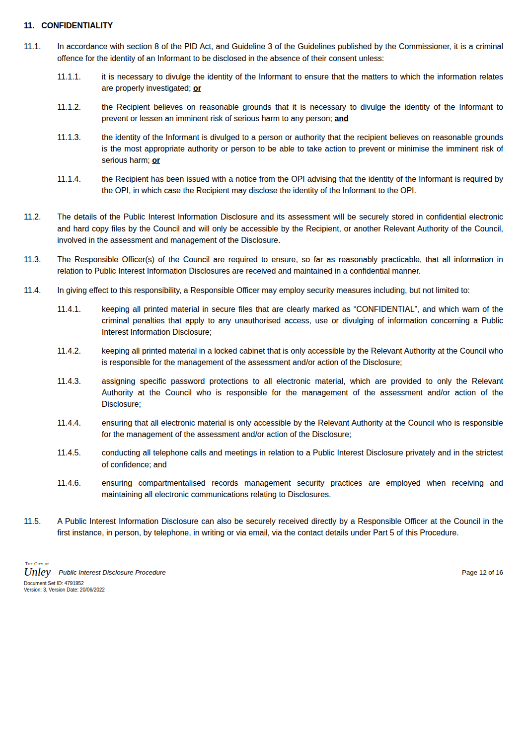11. CONFIDENTIALITY
11.1.
In accordance with section 8 of the PID Act, and Guideline 3 of the Guidelines published by the Commissioner, it is a criminal offence for the identity of an Informant to be disclosed in the absence of their consent unless:
11.1.1.
it is necessary to divulge the identity of the Informant to ensure that the matters to which the information relates are properly investigated; or
11.1.2.
the Recipient believes on reasonable grounds that it is necessary to divulge the identity of the Informant to prevent or lessen an imminent risk of serious harm to any person; and
11.1.3.
the identity of the Informant is divulged to a person or authority that the recipient believes on reasonable grounds is the most appropriate authority or person to be able to take action to prevent or minimise the imminent risk of serious harm; or
11.1.4.
the Recipient has been issued with a notice from the OPI advising that the identity of the Informant is required by the OPI, in which case the Recipient may disclose the identity of the Informant to the OPI.
11.2.
The details of the Public Interest Information Disclosure and its assessment will be securely stored in confidential electronic and hard copy files by the Council and will only be accessible by the Recipient, or another Relevant Authority of the Council, involved in the assessment and management of the Disclosure.
11.3.
The Responsible Officer(s) of the Council are required to ensure, so far as reasonably practicable, that all information in relation to Public Interest Information Disclosures are received and maintained in a confidential manner.
11.4.
In giving effect to this responsibility, a Responsible Officer may employ security measures including, but not limited to:
11.4.1.
keeping all printed material in secure files that are clearly marked as “CONFIDENTIAL”, and which warn of the criminal penalties that apply to any unauthorised access, use or divulging of information concerning a Public Interest Information Disclosure;
11.4.2.
keeping all printed material in a locked cabinet that is only accessible by the Relevant Authority at the Council who is responsible for the management of the assessment and/or action of the Disclosure;
11.4.3.
assigning specific password protections to all electronic material, which are provided to only the Relevant Authority at the Council who is responsible for the management of the assessment and/or action of the Disclosure;
11.4.4.
ensuring that all electronic material is only accessible by the Relevant Authority at the Council who is responsible for the management of the assessment and/or action of the Disclosure;
11.4.5.
conducting all telephone calls and meetings in relation to a Public Interest Disclosure privately and in the strictest of confidence; and
11.4.6.
ensuring compartmentalised records management security practices are employed when receiving and maintaining all electronic communications relating to Disclosures.
11.5.
A Public Interest Information Disclosure can also be securely received directly by a Responsible Officer at the Council in the first instance, in person, by telephone, in writing or via email, via the contact details under Part 5 of this Procedure.
The City of Unley
Public Interest Disclosure Procedure
Page 12 of 16
Document Set ID: 4791952
Version: 3, Version Date: 20/06/2022